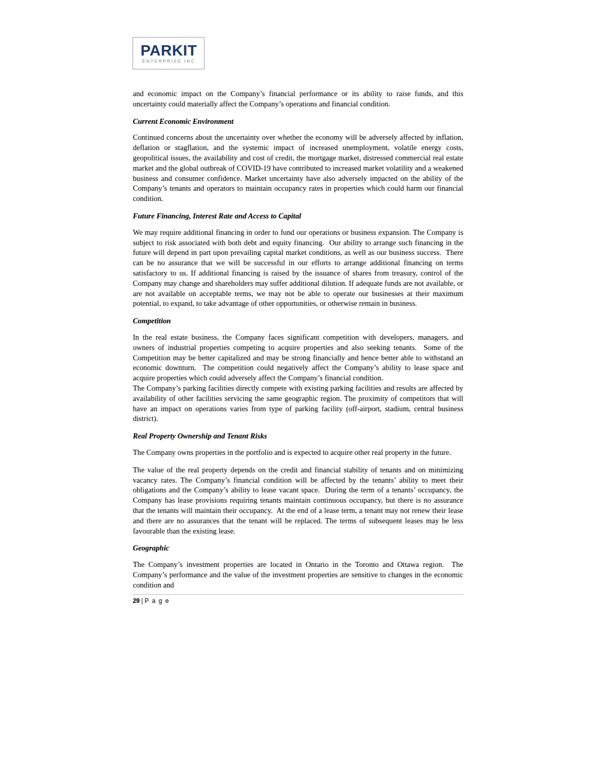PARKIT
ENTERPRISE INC
and economic impact on the Company’s financial performance or its ability to raise funds, and this uncertainty could materially affect the Company’s operations and financial condition.
Current Economic Environment
Continued concerns about the uncertainty over whether the economy will be adversely affected by inflation, deflation or stagflation, and the systemic impact of increased unemployment, volatile energy costs, geopolitical issues, the availability and cost of credit, the mortgage market, distressed commercial real estate market and the global outbreak of COVID-19 have contributed to increased market volatility and a weakened business and consumer confidence. Market uncertainty have also adversely impacted on the ability of the Company’s tenants and operators to maintain occupancy rates in properties which could harm our financial condition.
Future Financing, Interest Rate and Access to Capital
We may require additional financing in order to fund our operations or business expansion. The Company is subject to risk associated with both debt and equity financing. Our ability to arrange such financing in the future will depend in part upon prevailing capital market conditions, as well as our business success. There can be no assurance that we will be successful in our efforts to arrange additional financing on terms satisfactory to us. If additional financing is raised by the issuance of shares from treasury, control of the Company may change and shareholders may suffer additional dilution. If adequate funds are not available, or are not available on acceptable terms, we may not be able to operate our businesses at their maximum potential, to expand, to take advantage of other opportunities, or otherwise remain in business.
Competition
In the real estate business, the Company faces significant competition with developers, managers, and owners of industrial properties competing to acquire properties and also seeking tenants. Some of the Competition may be better capitalized and may be strong financially and hence better able to withstand an economic downturn. The competition could negatively affect the Company’s ability to lease space and acquire properties which could adversely affect the Company’s financial condition.
The Company’s parking facilities directly compete with existing parking facilities and results are affected by availability of other facilities servicing the same geographic region. The proximity of competitors that will have an impact on operations varies from type of parking facility (off-airport, stadium, central business district).
Real Property Ownership and Tenant Risks
The Company owns properties in the portfolio and is expected to acquire other real property in the future.
The value of the real property depends on the credit and financial stability of tenants and on minimizing vacancy rates. The Company’s financial condition will be affected by the tenants’ ability to meet their obligations and the Company’s ability to lease vacant space. During the term of a tenants’ occupancy, the Company has lease provisions requiring tenants maintain continuous occupancy, but there is no assurance that the tenants will maintain their occupancy. At the end of a lease term, a tenant may not renew their lease and there are no assurances that the tenant will be replaced. The terms of subsequent leases may be less favourable than the existing lease.
Geographic
The Company’s investment properties are located in Ontario in the Toronto and Ottawa region. The Company’s performance and the value of the investment properties are sensitive to changes in the economic condition and
29 | P a g e